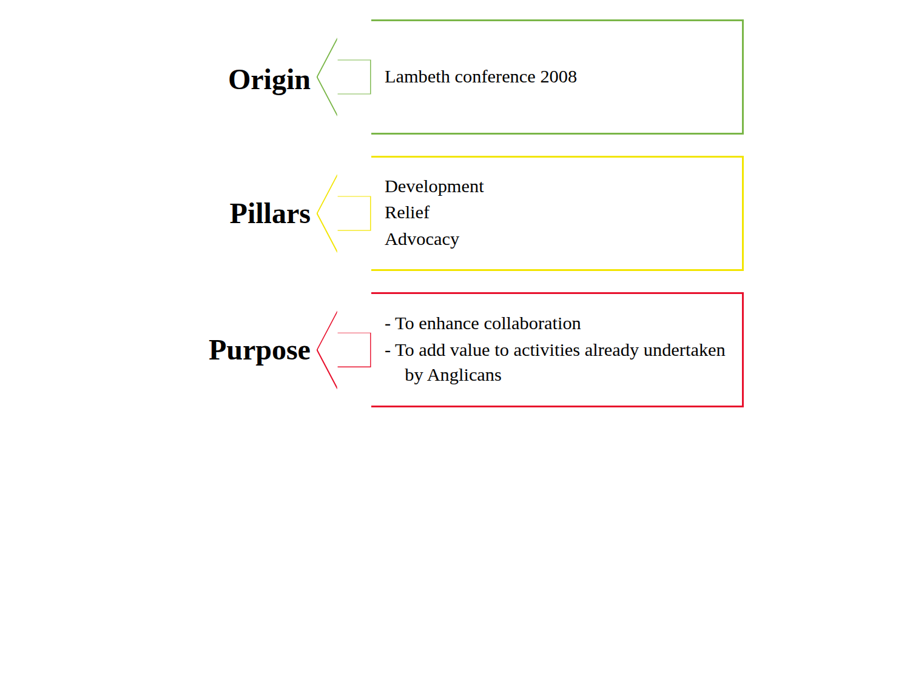Origin
Lambeth conference 2008
Pillars
Development
Relief
Advocacy
Purpose
- To enhance collaboration
- To add value to activities already undertaken by Anglicans